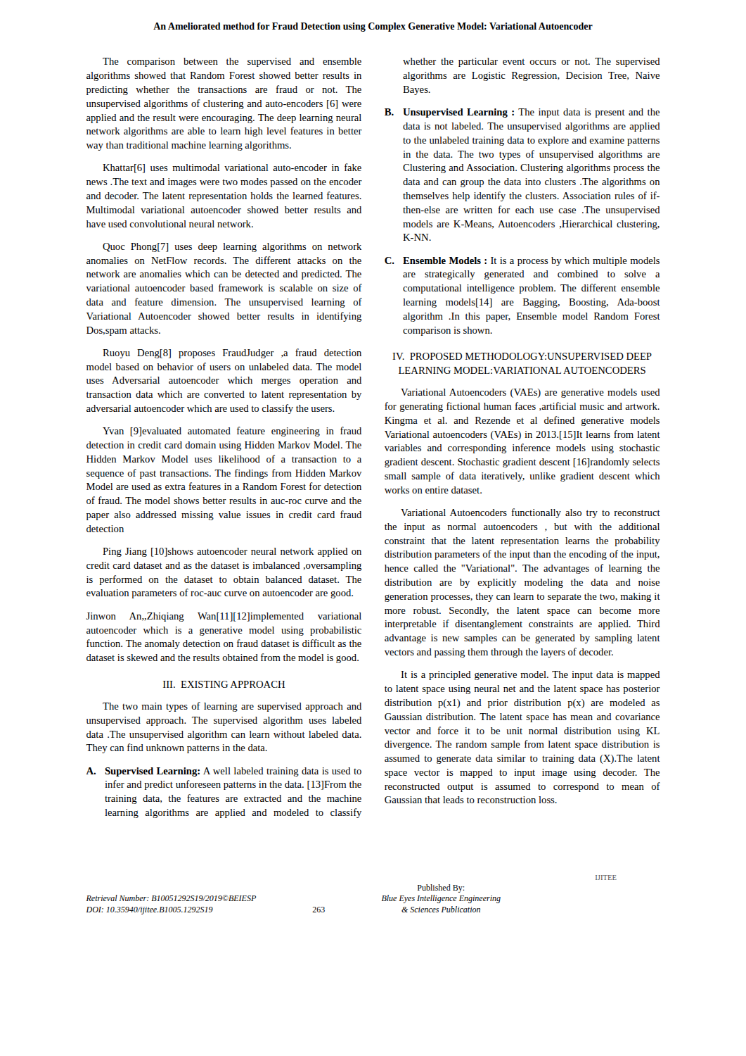An Ameliorated method for Fraud Detection using Complex Generative Model: Variational Autoencoder
The comparison between the supervised and ensemble algorithms showed that Random Forest showed better results in predicting whether the transactions are fraud or not. The unsupervised algorithms of clustering and auto-encoders [6] were applied and the result were encouraging. The deep learning neural network algorithms are able to learn high level features in better way than traditional machine learning algorithms.
Khattar[6] uses multimodal variational auto-encoder in fake news .The text and images were two modes passed on the encoder and decoder. The latent representation holds the learned features. Multimodal variational autoencoder showed better results and have used convolutional neural network.
Quoc Phong[7] uses deep learning algorithms on network anomalies on NetFlow records. The different attacks on the network are anomalies which can be detected and predicted. The variational autoencoder based framework is scalable on size of data and feature dimension. The unsupervised learning of Variational Autoencoder showed better results in identifying Dos,spam attacks.
Ruoyu Deng[8] proposes FraudJudger ,a fraud detection model based on behavior of users on unlabeled data. The model uses Adversarial autoencoder which merges operation and transaction data which are converted to latent representation by adversarial autoencoder which are used to classify the users.
Yvan [9]evaluated automated feature engineering in fraud detection in credit card domain using Hidden Markov Model. The Hidden Markov Model uses likelihood of a transaction to a sequence of past transactions. The findings from Hidden Markov Model are used as extra features in a Random Forest for detection of fraud. The model shows better results in auc-roc curve and the paper also addressed missing value issues in credit card fraud detection
Ping Jiang [10]shows autoencoder neural network applied on credit card dataset and as the dataset is imbalanced ,oversampling is performed on the dataset to obtain balanced dataset. The evaluation parameters of roc-auc curve on autoencoder are good.
Jinwon An,,Zhiqiang Wan[11][12]implemented variational autoencoder which is a generative model using probabilistic function. The anomaly detection on fraud dataset is difficult as the dataset is skewed and the results obtained from the model is good.
III. Existing Approach
The two main types of learning are supervised approach and unsupervised approach. The supervised algorithm uses labeled data .The unsupervised algorithm can learn without labeled data. They can find unknown patterns in the data.
A. Supervised Learning: A well labeled training data is used to infer and predict unforeseen patterns in the data. [13]From the training data, the features are extracted and the machine learning algorithms are applied and modeled to classify whether the particular event occurs or not. The supervised algorithms are Logistic Regression, Decision Tree, Naive Bayes.
B. Unsupervised Learning : The input data is present and the data is not labeled. The unsupervised algorithms are applied to the unlabeled training data to explore and examine patterns in the data. The two types of unsupervised algorithms are Clustering and Association. Clustering algorithms process the data and can group the data into clusters .The algorithms on themselves help identify the clusters. Association rules of if- then-else are written for each use case .The unsupervised models are K-Means, Autoencoders ,Hierarchical clustering, K-NN.
C. Ensemble Models : It is a process by which multiple models are strategically generated and combined to solve a computational intelligence problem. The different ensemble learning models[14] are Bagging, Boosting, Ada-boost algorithm .In this paper, Ensemble model Random Forest comparison is shown.
IV. Proposed Methodology:Unsupervised Deep Learning Model:Variational Autoencoders
Variational Autoencoders (VAEs) are generative models used for generating fictional human faces ,artificial music and artwork. Kingma et al. and Rezende et al defined generative models Variational autoencoders (VAEs) in 2013.[15]It learns from latent variables and corresponding inference models using stochastic gradient descent. Stochastic gradient descent [16]randomly selects small sample of data iteratively, unlike gradient descent which works on entire dataset.
Variational Autoencoders functionally also try to reconstruct the input as normal autoencoders , but with the additional constraint that the latent representation learns the probability distribution parameters of the input than the encoding of the input, hence called the "Variational". The advantages of learning the distribution are by explicitly modeling the data and noise generation processes, they can learn to separate the two, making it more robust. Secondly, the latent space can become more interpretable if disentanglement constraints are applied. Third advantage is new samples can be generated by sampling latent vectors and passing them through the layers of decoder.
It is a principled generative model. The input data is mapped to latent space using neural net and the latent space has posterior distribution p(x1) and prior distribution p(x) are modeled as Gaussian distribution. The latent space has mean and covariance vector and force it to be unit normal distribution using KL divergence. The random sample from latent space distribution is assumed to generate data similar to training data (X).The latent space vector is mapped to input image using decoder. The reconstructed output is assumed to correspond to mean of Gaussian that leads to reconstruction loss.
Retrieval Number: B10051292S19/2019©BEIESP
DOI: 10.35940/ijitee.B1005.1292S19
263
Published By:
Blue Eyes Intelligence Engineering
& Sciences Publication
IJITEE